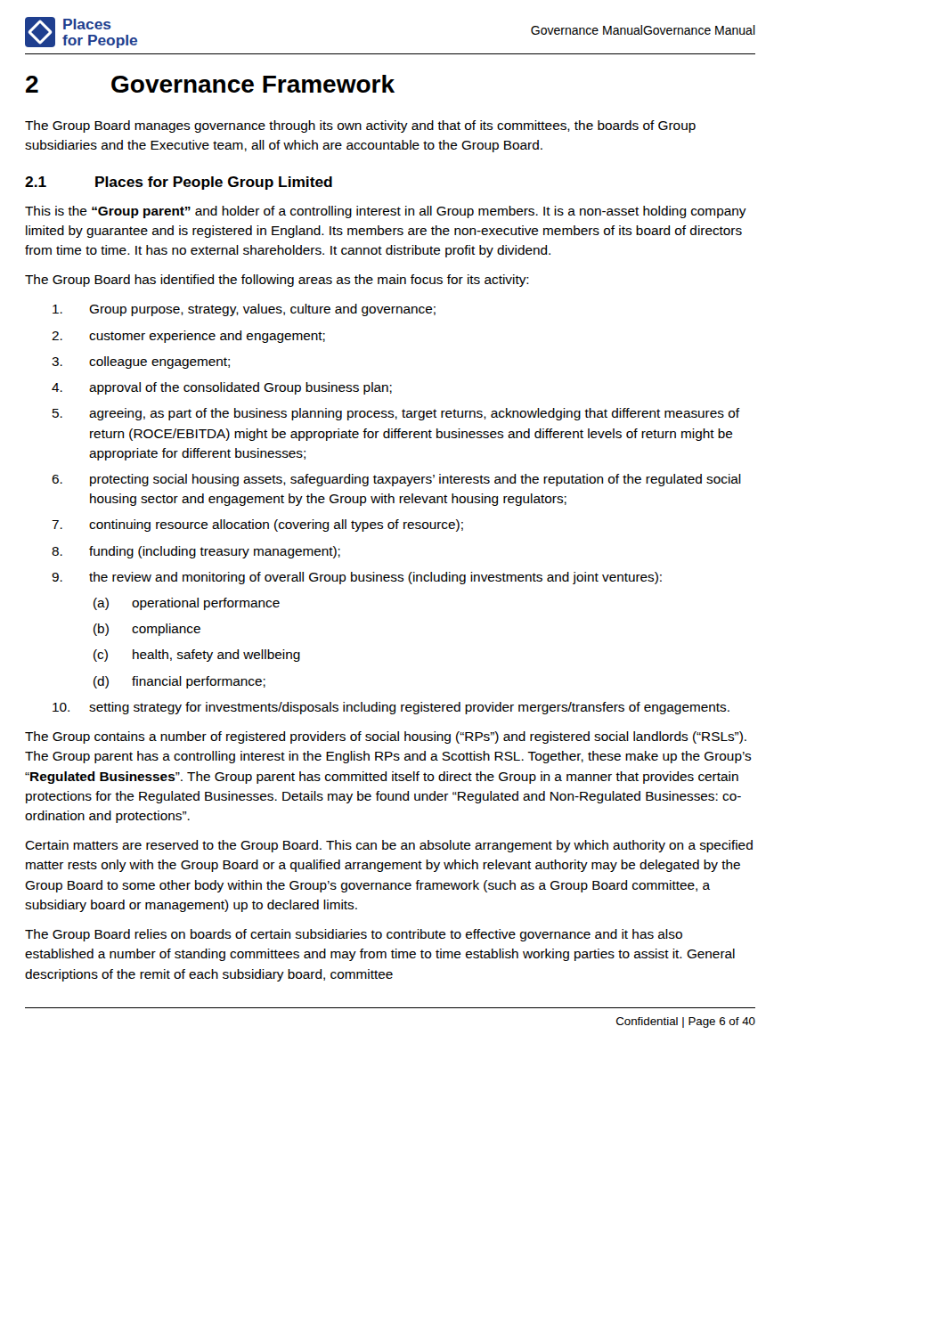Places for People
Governance ManualGovernance Manual
2 Governance Framework
The Group Board manages governance through its own activity and that of its committees, the boards of Group subsidiaries and the Executive team, all of which are accountable to the Group Board.
2.1 Places for People Group Limited
This is the “Group parent” and holder of a controlling interest in all Group members. It is a non-asset holding company limited by guarantee and is registered in England. Its members are the non-executive members of its board of directors from time to time. It has no external shareholders. It cannot distribute profit by dividend.
The Group Board has identified the following areas as the main focus for its activity:
Group purpose, strategy, values, culture and governance;
customer experience and engagement;
colleague engagement;
approval of the consolidated Group business plan;
agreeing, as part of the business planning process, target returns, acknowledging that different measures of return (ROCE/EBITDA) might be appropriate for different businesses and different levels of return might be appropriate for different businesses;
protecting social housing assets, safeguarding taxpayers’ interests and the reputation of the regulated social housing sector and engagement by the Group with relevant housing regulators;
continuing resource allocation (covering all types of resource);
funding (including treasury management);
the review and monitoring of overall Group business (including investments and joint ventures):
operational performance
compliance
health, safety and wellbeing
financial performance;
setting strategy for investments/disposals including registered provider mergers/transfers of engagements.
The Group contains a number of registered providers of social housing (“RPs”) and registered social landlords (“RSLs”). The Group parent has a controlling interest in the English RPs and a Scottish RSL. Together, these make up the Group’s “Regulated Businesses”. The Group parent has committed itself to direct the Group in a manner that provides certain protections for the Regulated Businesses. Details may be found under “Regulated and Non-Regulated Businesses: co-ordination and protections”.
Certain matters are reserved to the Group Board. This can be an absolute arrangement by which authority on a specified matter rests only with the Group Board or a qualified arrangement by which relevant authority may be delegated by the Group Board to some other body within the Group’s governance framework (such as a Group Board committee, a subsidiary board or management) up to declared limits.
The Group Board relies on boards of certain subsidiaries to contribute to effective governance and it has also established a number of standing committees and may from time to time establish working parties to assist it. General descriptions of the remit of each subsidiary board, committee
Confidential | Page 6 of 40